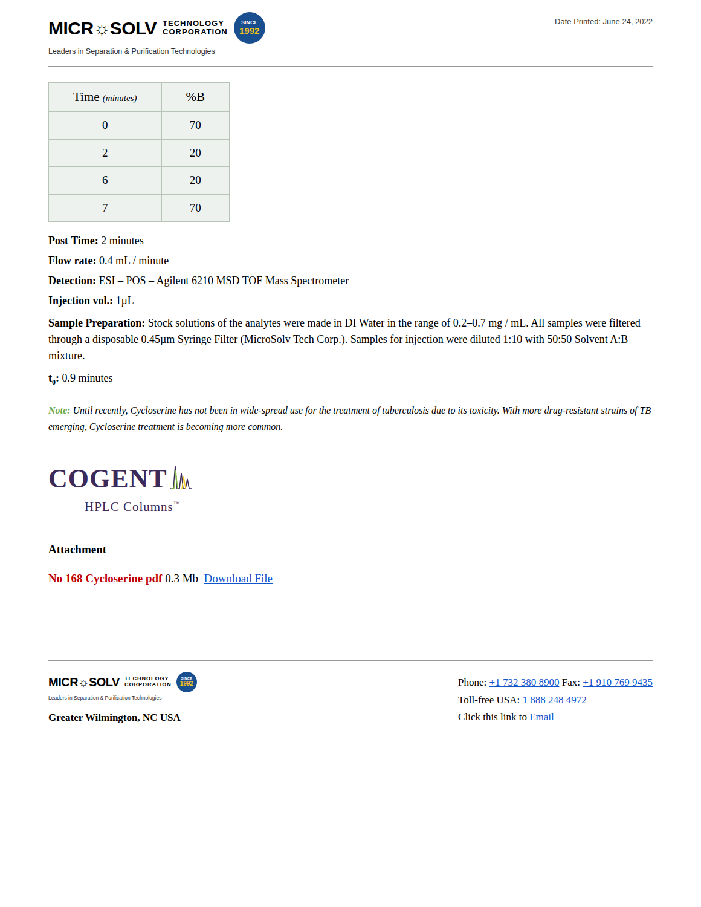MICR☼SOLV TECHNOLOGY
CORPORATION SINCE1992
Leaders in Separation & Purification Technologies
Date Printed: June 24, 2022
| Time (minutes) | %B |
| --- | --- |
| 0 | 70 |
| 2 | 20 |
| 6 | 20 |
| 7 | 70 |
Post Time: 2 minutes
Flow rate: 0.4 mL / minute
Detection: ESI – POS – Agilent 6210 MSD TOF Mass Spectrometer
Injection vol.: 1µL
Sample Preparation: Stock solutions of the analytes were made in DI Water in the range of 0.2–0.7 mg / mL. All samples were filtered through a disposable 0.45µm Syringe Filter (MicroSolv Tech Corp.). Samples for injection were diluted 1:10 with 50:50 Solvent A:B mixture.
t0: 0.9 minutes
Note: Until recently, Cycloserine has not been in wide-spread use for the treatment of tuberculosis due to its toxicity. With more drug-resistant strains of TB emerging, Cycloserine treatment is becoming more common.
COGENT HPLC Columns™
Attachment
No 168 Cycloserine pdf 0.3 Mb Download File
MICR☼SOLV TECHNOLOGY
CORPORATION SINCE1992
Leaders in Separation & Purification Technologies
Greater Wilmington, NC USA
Phone: +1 732 380 8900 Fax: +1 910 769 9435
Toll-free USA: 1 888 248 4972
Click this link to Email